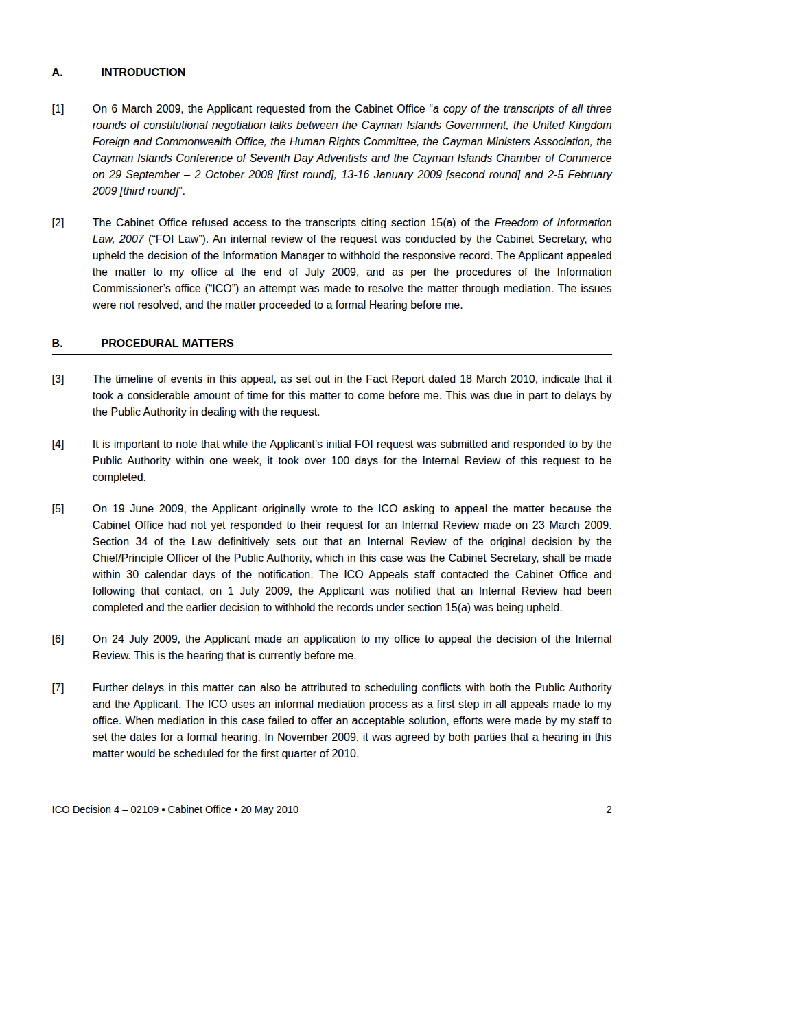A.
INTRODUCTION
[1] On 6 March 2009, the Applicant requested from the Cabinet Office “a copy of the transcripts of all three rounds of constitutional negotiation talks between the Cayman Islands Government, the United Kingdom Foreign and Commonwealth Office, the Human Rights Committee, the Cayman Ministers Association, the Cayman Islands Conference of Seventh Day Adventists and the Cayman Islands Chamber of Commerce on 29 September – 2 October 2008 [first round], 13-16 January 2009 [second round] and 2-5 February 2009 [third round]”.
[2] The Cabinet Office refused access to the transcripts citing section 15(a) of the Freedom of Information Law, 2007 (“FOI Law”). An internal review of the request was conducted by the Cabinet Secretary, who upheld the decision of the Information Manager to withhold the responsive record. The Applicant appealed the matter to my office at the end of July 2009, and as per the procedures of the Information Commissioner’s office (“ICO”) an attempt was made to resolve the matter through mediation. The issues were not resolved, and the matter proceeded to a formal Hearing before me.
B.
PROCEDURAL MATTERS
[3] The timeline of events in this appeal, as set out in the Fact Report dated 18 March 2010, indicate that it took a considerable amount of time for this matter to come before me. This was due in part to delays by the Public Authority in dealing with the request.
[4] It is important to note that while the Applicant’s initial FOI request was submitted and responded to by the Public Authority within one week, it took over 100 days for the Internal Review of this request to be completed.
[5] On 19 June 2009, the Applicant originally wrote to the ICO asking to appeal the matter because the Cabinet Office had not yet responded to their request for an Internal Review made on 23 March 2009. Section 34 of the Law definitively sets out that an Internal Review of the original decision by the Chief/Principle Officer of the Public Authority, which in this case was the Cabinet Secretary, shall be made within 30 calendar days of the notification. The ICO Appeals staff contacted the Cabinet Office and following that contact, on 1 July 2009, the Applicant was notified that an Internal Review had been completed and the earlier decision to withhold the records under section 15(a) was being upheld.
[6] On 24 July 2009, the Applicant made an application to my office to appeal the decision of the Internal Review. This is the hearing that is currently before me.
[7] Further delays in this matter can also be attributed to scheduling conflicts with both the Public Authority and the Applicant. The ICO uses an informal mediation process as a first step in all appeals made to my office. When mediation in this case failed to offer an acceptable solution, efforts were made by my staff to set the dates for a formal hearing. In November 2009, it was agreed by both parties that a hearing in this matter would be scheduled for the first quarter of 2010.
ICO Decision 4 – 02109 ▪ Cabinet Office ▪ 20 May 2010 2